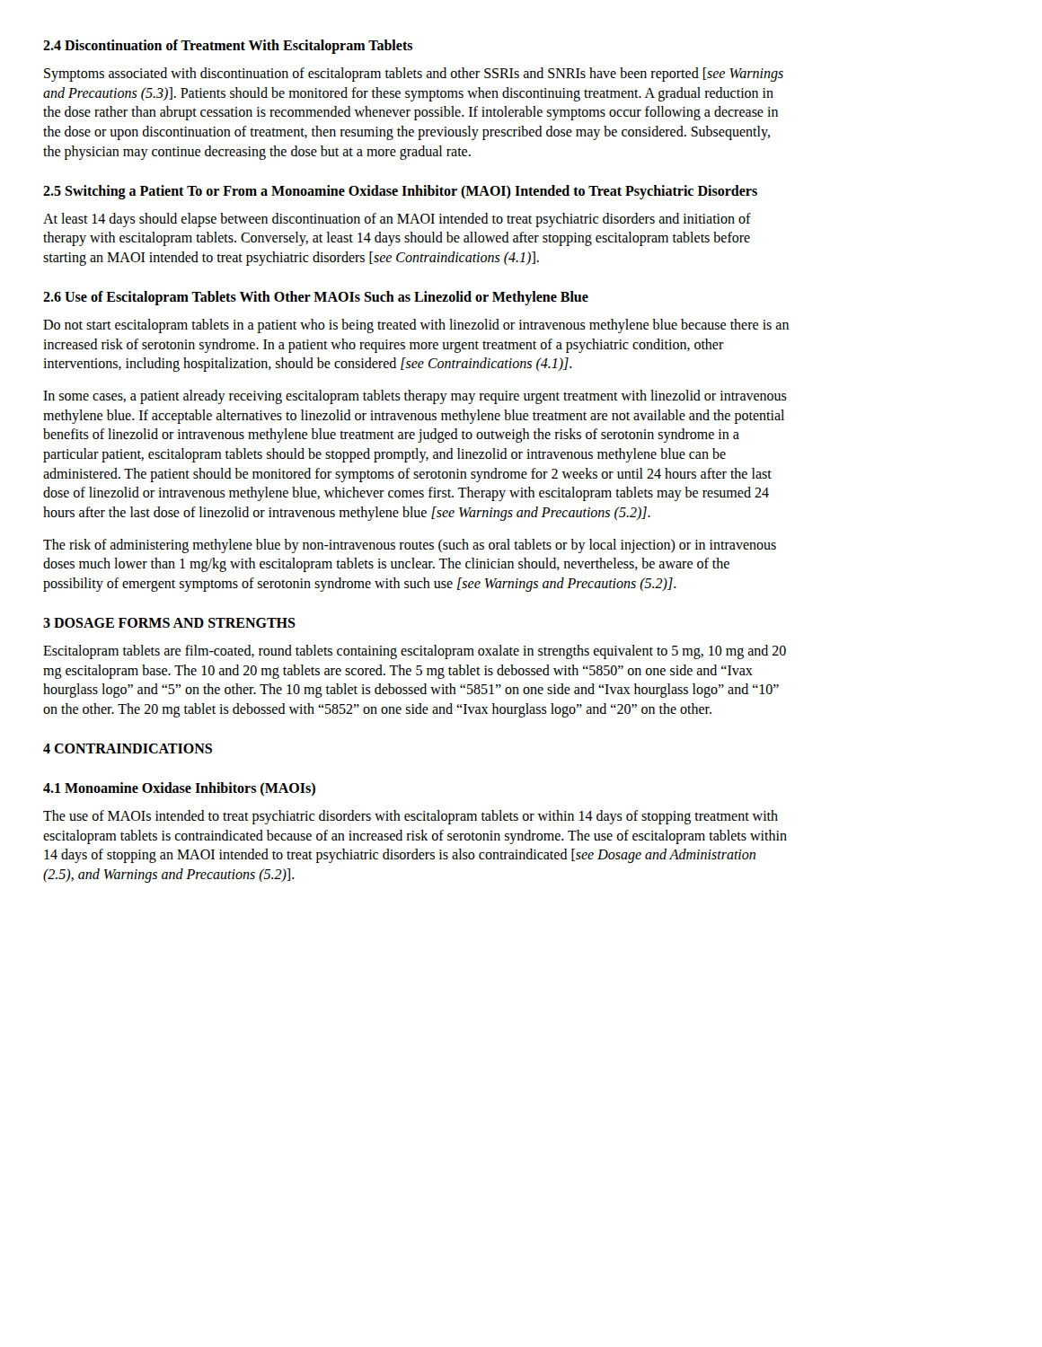2.4 Discontinuation of Treatment With Escitalopram Tablets
Symptoms associated with discontinuation of escitalopram tablets and other SSRIs and SNRIs have been reported [see Warnings and Precautions (5.3)]. Patients should be monitored for these symptoms when discontinuing treatment. A gradual reduction in the dose rather than abrupt cessation is recommended whenever possible. If intolerable symptoms occur following a decrease in the dose or upon discontinuation of treatment, then resuming the previously prescribed dose may be considered. Subsequently, the physician may continue decreasing the dose but at a more gradual rate.
2.5 Switching a Patient To or From a Monoamine Oxidase Inhibitor (MAOI) Intended to Treat Psychiatric Disorders
At least 14 days should elapse between discontinuation of an MAOI intended to treat psychiatric disorders and initiation of therapy with escitalopram tablets. Conversely, at least 14 days should be allowed after stopping escitalopram tablets before starting an MAOI intended to treat psychiatric disorders [see Contraindications (4.1)].
2.6 Use of Escitalopram Tablets With Other MAOIs Such as Linezolid or Methylene Blue
Do not start escitalopram tablets in a patient who is being treated with linezolid or intravenous methylene blue because there is an increased risk of serotonin syndrome. In a patient who requires more urgent treatment of a psychiatric condition, other interventions, including hospitalization, should be considered [see Contraindications (4.1)].
In some cases, a patient already receiving escitalopram tablets therapy may require urgent treatment with linezolid or intravenous methylene blue. If acceptable alternatives to linezolid or intravenous methylene blue treatment are not available and the potential benefits of linezolid or intravenous methylene blue treatment are judged to outweigh the risks of serotonin syndrome in a particular patient, escitalopram tablets should be stopped promptly, and linezolid or intravenous methylene blue can be administered. The patient should be monitored for symptoms of serotonin syndrome for 2 weeks or until 24 hours after the last dose of linezolid or intravenous methylene blue, whichever comes first. Therapy with escitalopram tablets may be resumed 24 hours after the last dose of linezolid or intravenous methylene blue [see Warnings and Precautions (5.2)].
The risk of administering methylene blue by non-intravenous routes (such as oral tablets or by local injection) or in intravenous doses much lower than 1 mg/kg with escitalopram tablets is unclear. The clinician should, nevertheless, be aware of the possibility of emergent symptoms of serotonin syndrome with such use [see Warnings and Precautions (5.2)].
3 DOSAGE FORMS AND STRENGTHS
Escitalopram tablets are film-coated, round tablets containing escitalopram oxalate in strengths equivalent to 5 mg, 10 mg and 20 mg escitalopram base. The 10 and 20 mg tablets are scored. The 5 mg tablet is debossed with “5850” on one side and “Ivax hourglass logo” and “5” on the other. The 10 mg tablet is debossed with “5851” on one side and “Ivax hourglass logo” and “10” on the other. The 20 mg tablet is debossed with “5852” on one side and “Ivax hourglass logo” and “20” on the other.
4 CONTRAINDICATIONS
4.1 Monoamine Oxidase Inhibitors (MAOIs)
The use of MAOIs intended to treat psychiatric disorders with escitalopram tablets or within 14 days of stopping treatment with escitalopram tablets is contraindicated because of an increased risk of serotonin syndrome. The use of escitalopram tablets within 14 days of stopping an MAOI intended to treat psychiatric disorders is also contraindicated [see Dosage and Administration (2.5), and Warnings and Precautions (5.2)].